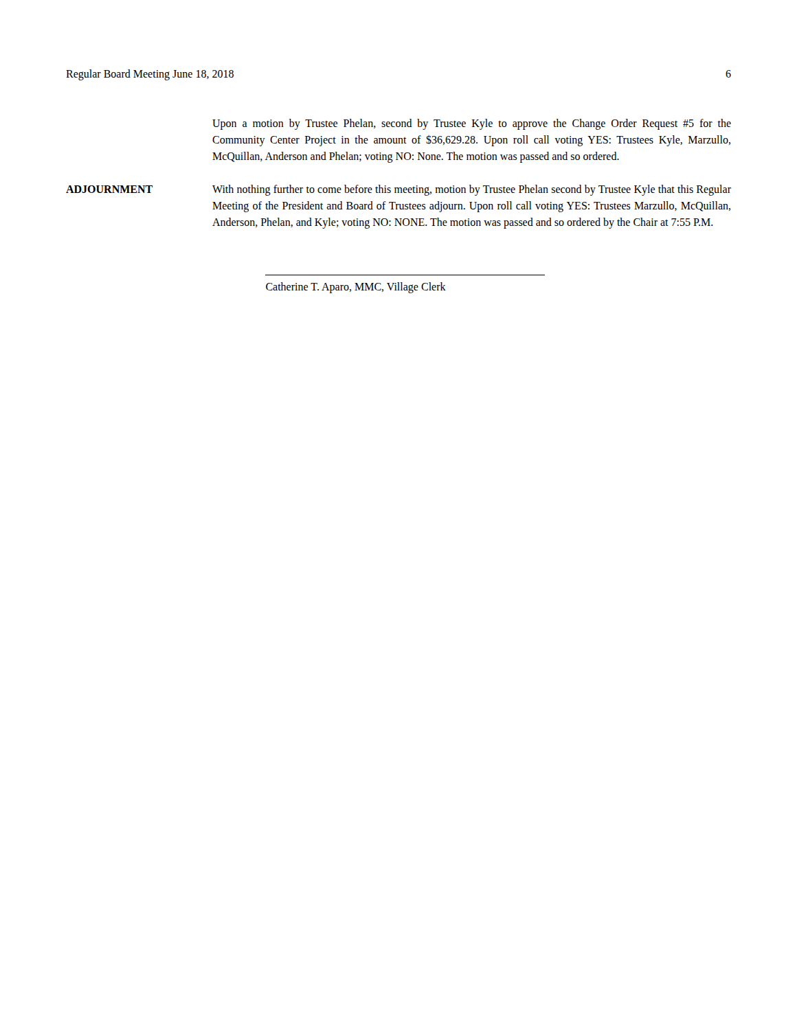Regular Board Meeting June 18, 2018
6
Upon a motion by Trustee Phelan, second by Trustee Kyle to approve the Change Order Request #5 for the Community Center Project in the amount of $36,629.28. Upon roll call voting YES: Trustees Kyle, Marzullo, McQuillan, Anderson and Phelan; voting NO: None. The motion was passed and so ordered.
ADJOURNMENT
With nothing further to come before this meeting, motion by Trustee Phelan second by Trustee Kyle that this Regular Meeting of the President and Board of Trustees adjourn. Upon roll call voting YES: Trustees Marzullo, McQuillan, Anderson, Phelan, and Kyle; voting NO: NONE. The motion was passed and so ordered by the Chair at 7:55 P.M.
Catherine T. Aparo, MMC, Village Clerk